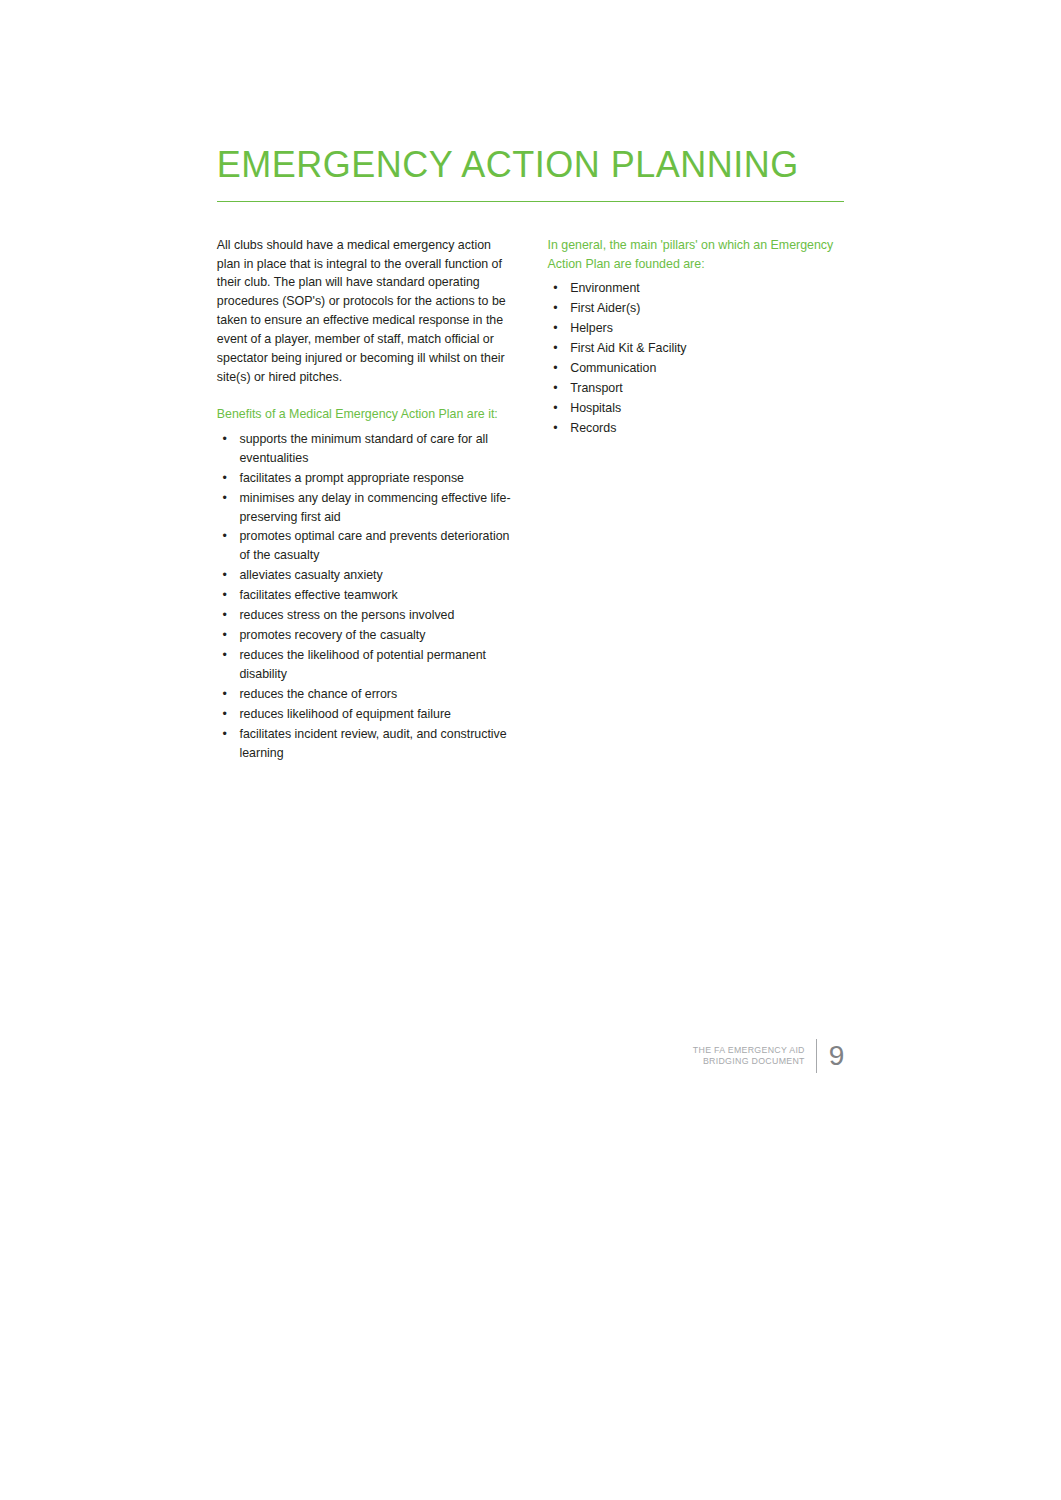Emergency Action Planning
All clubs should have a medical emergency action plan in place that is integral to the overall function of their club. The plan will have standard operating procedures (SOP's) or protocols for the actions to be taken to ensure an effective medical response in the event of a player, member of staff, match official or spectator being injured or becoming ill whilst on their site(s) or hired pitches.
Benefits of a Medical Emergency Action Plan are it:
supports the minimum standard of care for all eventualities
facilitates a prompt appropriate response
minimises any delay in commencing effective life-preserving first aid
promotes optimal care and prevents deterioration of the casualty
alleviates casualty anxiety
facilitates effective teamwork
reduces stress on the persons involved
promotes recovery of the casualty
reduces the likelihood of potential permanent disability
reduces the chance of errors
reduces likelihood of equipment failure
facilitates incident review, audit, and constructive learning
In general, the main 'pillars' on which an Emergency Action Plan are founded are:
Environment
First Aider(s)
Helpers
First Aid Kit & Facility
Communication
Transport
Hospitals
Records
THE FA EMERGENCY AID
BRIDGING DOCUMENT
9